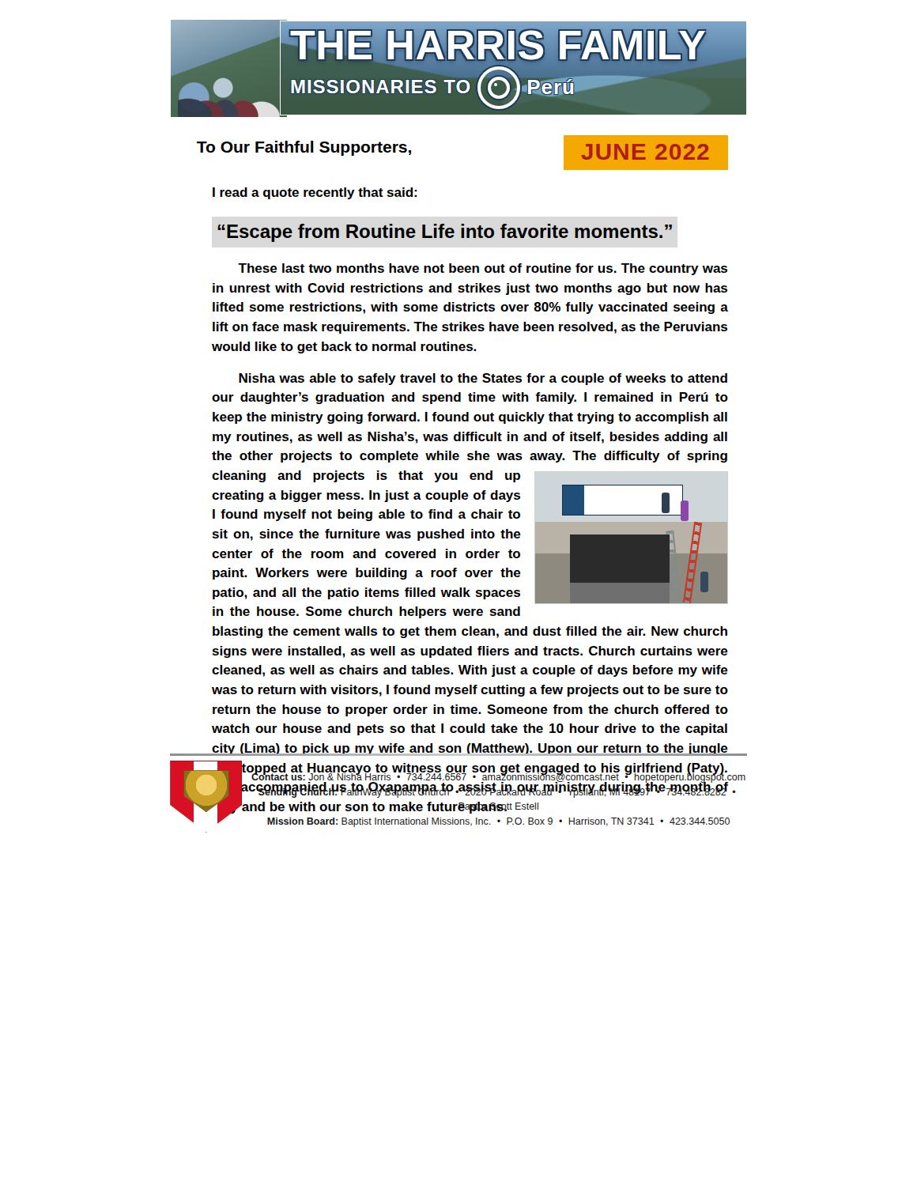THE HARRIS FAMILY
MISSIONARIES TO Perú
To Our Faithful Supporters,
JUNE 2022
I read a quote recently that said:
“Escape from Routine Life into favorite moments.”
These last two months have not been out of routine for us. The country was in unrest with Covid restrictions and strikes just two months ago but now has lifted some restrictions, with some districts over 80% fully vaccinated seeing a lift on face mask requirements. The strikes have been resolved, as the Peruvians would like to get back to normal routines.
Nisha was able to safely travel to the States for a couple of weeks to attend our daughter’s graduation and spend time with family. I remained in Perú to keep the ministry going forward. I found out quickly that trying to accomplish all my routines, as well as Nisha’s, was difficult in and of itself, besides adding all the other projects to complete while she was away. The difficulty of spring cleaning and projects is that you end up creating a bigger mess. In just a couple of days I found myself not being able to find a chair to sit on, since the furniture was pushed into the center of the room and covered in order to paint. Workers were building a roof over the patio, and all the patio items filled walk spaces in the house. Some church helpers were sand blasting the cement walls to get them clean, and dust filled the air. New church signs were installed, as well as updated fliers and tracts. Church curtains were cleaned, as well as chairs and tables. With just a couple of days before my wife was to return with visitors, I found myself cutting a few projects out to be sure to return the house to proper order in time. Someone from the church offered to watch our house and pets so that I could take the 10 hour drive to the capital city (Lima) to pick up my wife and son (Matthew). Upon our return to the jungle we stopped at Huancayo to witness our son get engaged to his girlfriend (Paty). She accompanied us to Oxapampa to assist in our ministry during the month of May and be with our son to make future plans.
Contact us: Jon & Nisha Harris • 734.244.6567 • amazonmissions@comcast.net • hopetoperu.blogspot.com
Sending Church: FaithWay Baptist Church • 2020 Packard Road • Ypsilanti, MI 48197 • 734.482.8282 • Pastor Scott Estell
Mission Board: Baptist International Missions, Inc. • P.O. Box 9 • Harrison, TN 37341 • 423.344.5050